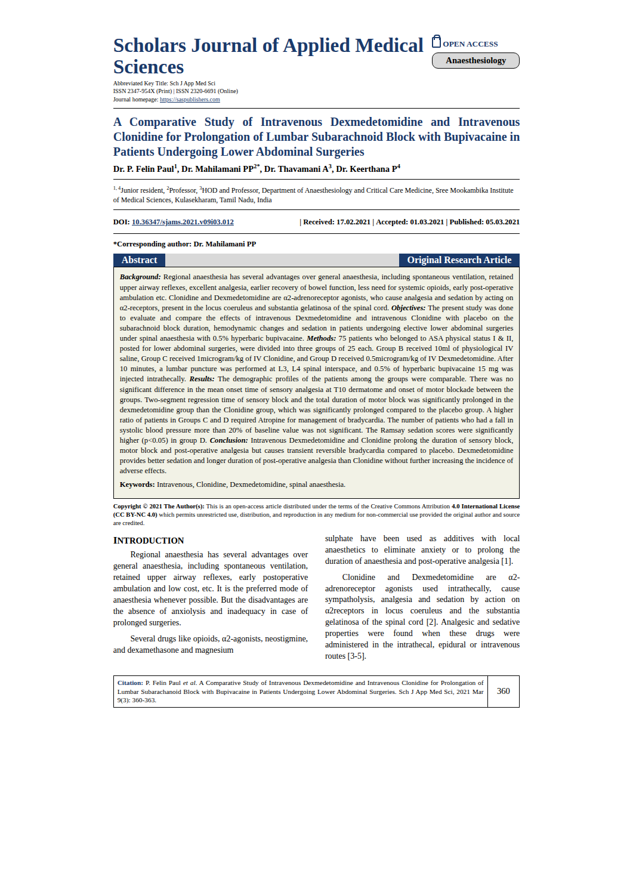Scholars Journal of Applied Medical Sciences
Abbreviated Key Title: Sch J App Med Sci
ISSN 2347-954X (Print) | ISSN 2320-6691 (Online)
Journal homepage: https://saspublishers.com
OPEN ACCESS
Anaesthesiology
A Comparative Study of Intravenous Dexmedetomidine and Intravenous Clonidine for Prolongation of Lumbar Subarachnoid Block with Bupivacaine in Patients Undergoing Lower Abdominal Surgeries
Dr. P. Felin Paul1, Dr. Mahilamani PP2*, Dr. Thavamani A3, Dr. Keerthana P4
1, 4Junior resident, 2Professor, 3HOD and Professor, Department of Anaesthesiology and Critical Care Medicine, Sree Mookambika Institute of Medical Sciences, Kulasekharam, Tamil Nadu, India
DOI: 10.36347/sjams.2021.v09i03.012 | Received: 17.02.2021 | Accepted: 01.03.2021 | Published: 05.03.2021
*Corresponding author: Dr. Mahilamani PP
Abstract
Original Research Article
Background: Regional anaesthesia has several advantages over general anaesthesia, including spontaneous ventilation, retained upper airway reflexes, excellent analgesia, earlier recovery of bowel function, less need for systemic opioids, early post-operative ambulation etc. Clonidine and Dexmedetomidine are α2-adrenoreceptor agonists, who cause analgesia and sedation by acting on α2-receptors, present in the locus coeruleus and substantia gelatinosa of the spinal cord. Objectives: The present study was done to evaluate and compare the effects of intravenous Dexmedetomidine and intravenous Clonidine with placebo on the subarachnoid block duration, hemodynamic changes and sedation in patients undergoing elective lower abdominal surgeries under spinal anaesthesia with 0.5% hyperbaric bupivacaine. Methods: 75 patients who belonged to ASA physical status I & II, posted for lower abdominal surgeries, were divided into three groups of 25 each. Group B received 10ml of physiological IV saline, Group C received 1microgram/kg of IV Clonidine, and Group D received 0.5microgram/kg of IV Dexmedetomidine. After 10 minutes, a lumbar puncture was performed at L3, L4 spinal interspace, and 0.5% of hyperbaric bupivacaine 15 mg was injected intrathecally. Results: The demographic profiles of the patients among the groups were comparable. There was no significant difference in the mean onset time of sensory analgesia at T10 dermatome and onset of motor blockade between the groups. Two-segment regression time of sensory block and the total duration of motor block was significantly prolonged in the dexmedetomidine group than the Clonidine group, which was significantly prolonged compared to the placebo group. A higher ratio of patients in Groups C and D required Atropine for management of bradycardia. The number of patients who had a fall in systolic blood pressure more than 20% of baseline value was not significant. The Ramsay sedation scores were significantly higher (p<0.05) in group D. Conclusion: Intravenous Dexmedetomidine and Clonidine prolong the duration of sensory block, motor block and post-operative analgesia but causes transient reversible bradycardia compared to placebo. Dexmedetomidine provides better sedation and longer duration of post-operative analgesia than Clonidine without further increasing the incidence of adverse effects.
Keywords: Intravenous, Clonidine, Dexmedetomidine, spinal anaesthesia.
Copyright © 2021 The Author(s): This is an open-access article distributed under the terms of the Creative Commons Attribution 4.0 International License (CC BY-NC 4.0) which permits unrestricted use, distribution, and reproduction in any medium for non-commercial use provided the original author and source are credited.
INTRODUCTION
Regional anaesthesia has several advantages over general anaesthesia, including spontaneous ventilation, retained upper airway reflexes, early postoperative ambulation and low cost, etc. It is the preferred mode of anaesthesia whenever possible. But the disadvantages are the absence of anxiolysis and inadequacy in case of prolonged surgeries.
Several drugs like opioids, α2-agonists, neostigmine, and dexamethasone and magnesium
sulphate have been used as additives with local anaesthetics to eliminate anxiety or to prolong the duration of anaesthesia and post-operative analgesia [1].
Clonidine and Dexmedetomidine are α2-adrenoreceptor agonists used intrathecally, cause sympatholysis, analgesia and sedation by action on α2receptors in locus coeruleus and the substantia gelatinosa of the spinal cord [2]. Analgesic and sedative properties were found when these drugs were administered in the intrathecal, epidural or intravenous routes [3-5].
Citation: P. Felin Paul et al. A Comparative Study of Intravenous Dexmedetomidine and Intravenous Clonidine for Prolongation of Lumbar Subarachanoid Block with Bupivacaine in Patients Undergoing Lower Abdominal Surgeries. Sch J App Med Sci, 2021 Mar 9(3): 360-363.
360